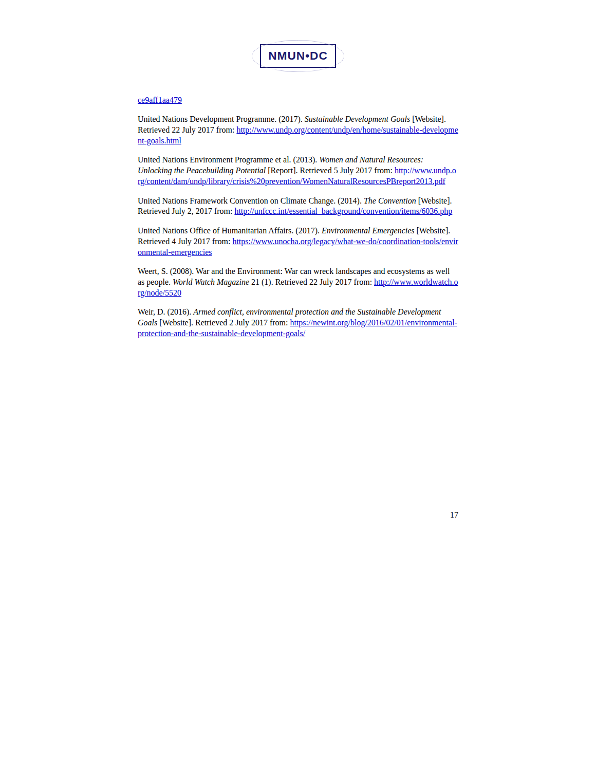NMUN•DC
ce9aff1aa479
United Nations Development Programme. (2017). Sustainable Development Goals [Website]. Retrieved 22 July 2017 from: http://www.undp.org/content/undp/en/home/sustainable-development-goals.html
United Nations Environment Programme et al. (2013). Women and Natural Resources: Unlocking the Peacebuilding Potential [Report]. Retrieved 5 July 2017 from: http://www.undp.org/content/dam/undp/library/crisis%20prevention/WomenNaturalResourcesPBreport2013.pdf
United Nations Framework Convention on Climate Change. (2014). The Convention [Website]. Retrieved July 2, 2017 from: http://unfccc.int/essential_background/convention/items/6036.php
United Nations Office of Humanitarian Affairs. (2017). Environmental Emergencies [Website]. Retrieved 4 July 2017 from: https://www.unocha.org/legacy/what-we-do/coordination-tools/environmental-emergencies
Weert, S. (2008). War and the Environment: War can wreck landscapes and ecosystems as well as people. World Watch Magazine 21 (1). Retrieved 22 July 2017 from: http://www.worldwatch.org/node/5520
Weir, D. (2016). Armed conflict, environmental protection and the Sustainable Development Goals [Website]. Retrieved 2 July 2017 from: https://newint.org/blog/2016/02/01/environmental-protection-and-the-sustainable-development-goals/
17